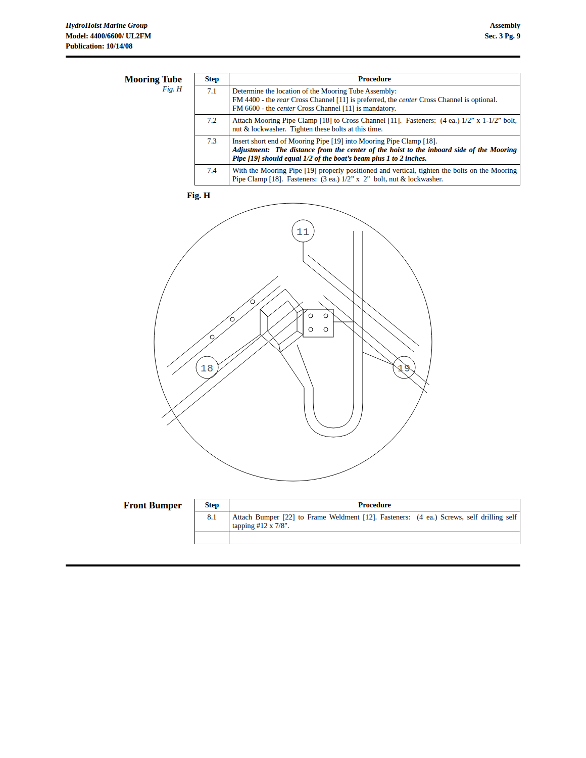HydroHoist Marine Group
Model: 4400/6600/ UL2FM
Publication: 10/14/08
Assembly
Sec. 3 Pg. 9
Mooring Tube
Fig. H
| Step | Procedure |
| --- | --- |
| 7.1 | Determine the location of the Mooring Tube Assembly: FM 4400 - the rear Cross Channel [11] is preferred, the center Cross Channel is optional. FM 6600 - the center Cross Channel [11] is mandatory. |
| 7.2 | Attach Mooring Pipe Clamp [18] to Cross Channel [11]. Fasteners: (4 ea.) 1/2” x 1-1/2” bolt, nut & lockwasher. Tighten these bolts at this time. |
| 7.3 | Insert short end of Mooring Pipe [19] into Mooring Pipe Clamp [18]. Adjustment: The distance from the center of the hoist to the inboard side of the Mooring Pipe [19] should equal 1/2 of the boat’s beam plus 1 to 2 inches. |
| 7.4 | With the Mooring Pipe [19] properly positioned and vertical, tighten the bolts on the Mooring Pipe Clamp [18]. Fasteners: (3 ea.) 1/2” x 2" bolt, nut & lockwasher. |
Fig. H
11 18 19
Front Bumper
| Step | Procedure |
| --- | --- |
| 8.1 | Attach Bumper [22] to Frame Weldment [12]. Fasteners: (4 ea.) Screws, self drilling self tapping #12 x 7/8". |